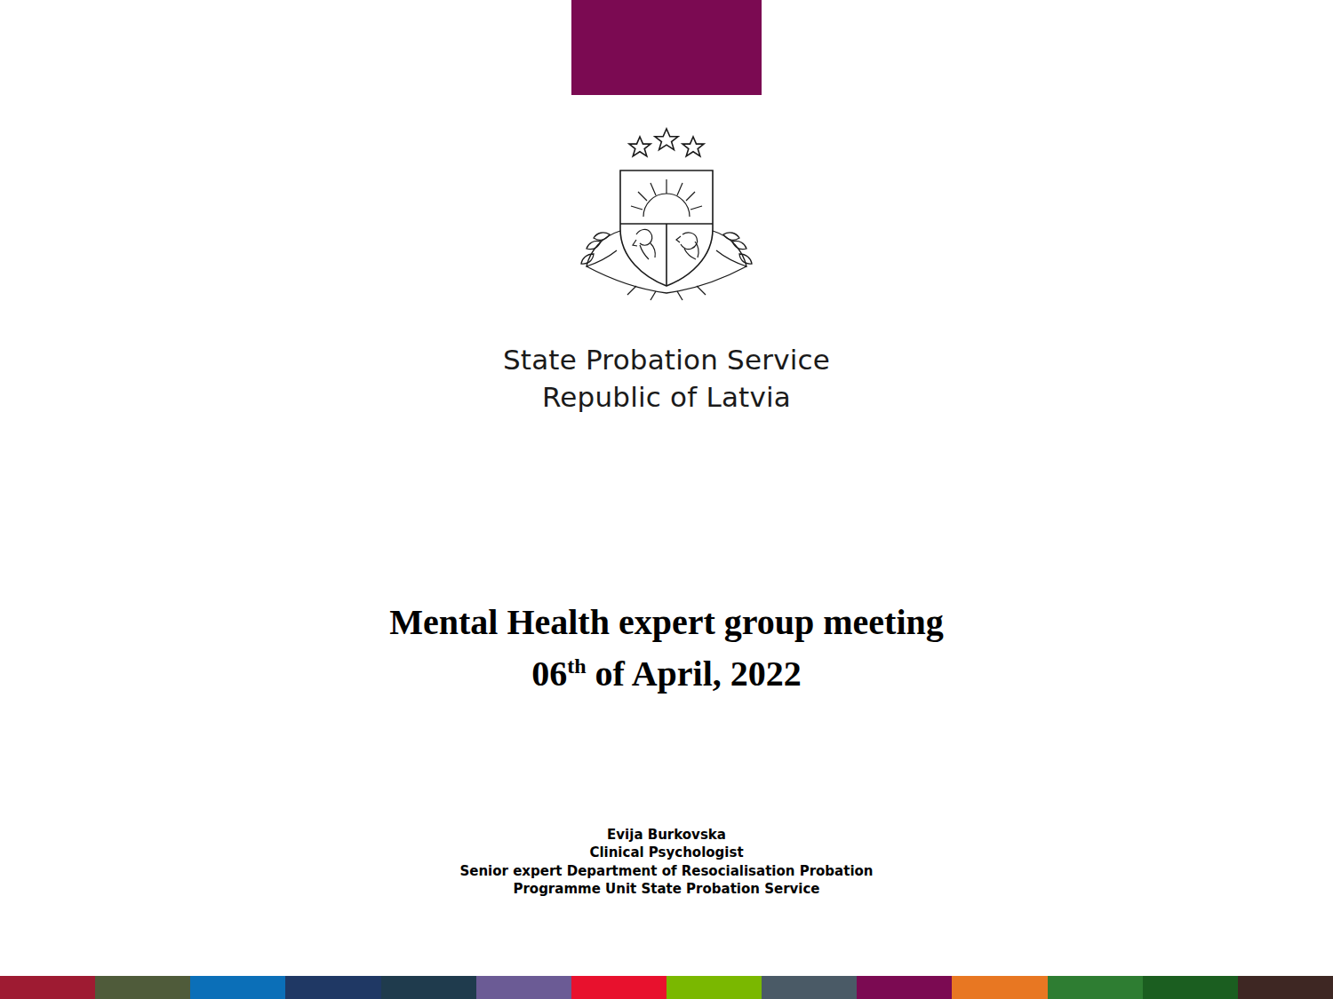State Probation Service
Republic of Latvia
Mental Health expert group meeting
06th of April, 2022
Evija Burkovska
Clinical Psychologist
Senior expert Department of Resocialisation Probation Programme Unit State Probation Service